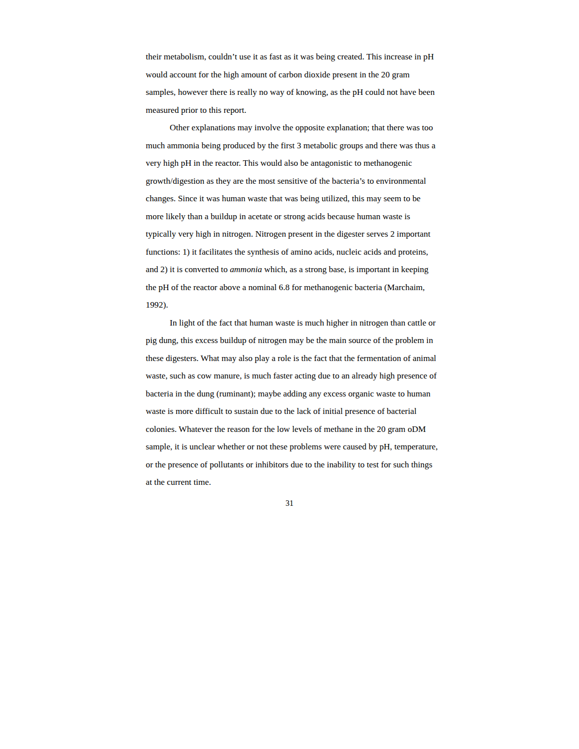their metabolism, couldn’t use it as fast as it was being created. This increase in pH would account for the high amount of carbon dioxide present in the 20 gram samples, however there is really no way of knowing, as the pH could not have been measured prior to this report.
Other explanations may involve the opposite explanation; that there was too much ammonia being produced by the first 3 metabolic groups and there was thus a very high pH in the reactor. This would also be antagonistic to methanogenic growth/digestion as they are the most sensitive of the bacteria’s to environmental changes. Since it was human waste that was being utilized, this may seem to be more likely than a buildup in acetate or strong acids because human waste is typically very high in nitrogen. Nitrogen present in the digester serves 2 important functions: 1) it facilitates the synthesis of amino acids, nucleic acids and proteins, and 2) it is converted to ammonia which, as a strong base, is important in keeping the pH of the reactor above a nominal 6.8 for methanogenic bacteria (Marchaim, 1992).
In light of the fact that human waste is much higher in nitrogen than cattle or pig dung, this excess buildup of nitrogen may be the main source of the problem in these digesters. What may also play a role is the fact that the fermentation of animal waste, such as cow manure, is much faster acting due to an already high presence of bacteria in the dung (ruminant); maybe adding any excess organic waste to human waste is more difficult to sustain due to the lack of initial presence of bacterial colonies. Whatever the reason for the low levels of methane in the 20 gram oDM sample, it is unclear whether or not these problems were caused by pH, temperature, or the presence of pollutants or inhibitors due to the inability to test for such things at the current time.
31